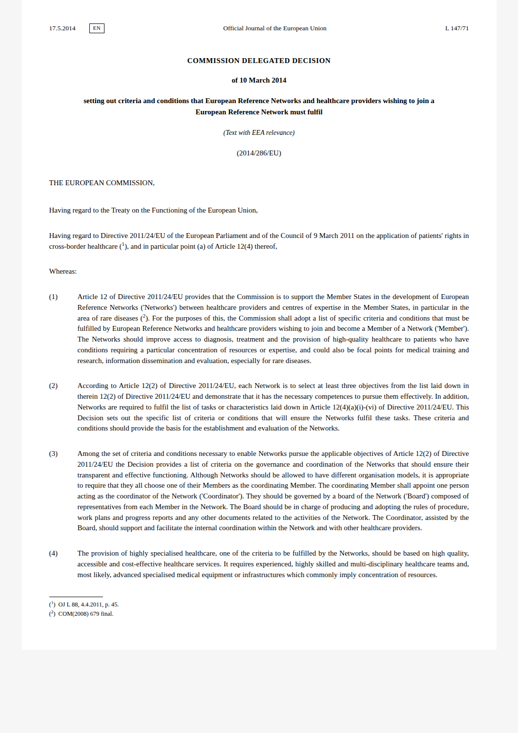17.5.2014 EN Official Journal of the European Union L 147/71
COMMISSION DELEGATED DECISION
of 10 March 2014
setting out criteria and conditions that European Reference Networks and healthcare providers wishing to join a European Reference Network must fulfil
(Text with EEA relevance)
(2014/286/EU)
THE EUROPEAN COMMISSION,
Having regard to the Treaty on the Functioning of the European Union,
Having regard to Directive 2011/24/EU of the European Parliament and of the Council of 9 March 2011 on the application of patients' rights in cross-border healthcare (1), and in particular point (a) of Article 12(4) thereof,
Whereas:
Article 12 of Directive 2011/24/EU provides that the Commission is to support the Member States in the development of European Reference Networks ('Networks') between healthcare providers and centres of expertise in the Member States, in particular in the area of rare diseases (2). For the purposes of this, the Commission shall adopt a list of specific criteria and conditions that must be fulfilled by European Reference Networks and healthcare providers wishing to join and become a Member of a Network ('Member'). The Networks should improve access to diagnosis, treatment and the provision of high-quality healthcare to patients who have conditions requiring a particular concentration of resources or expertise, and could also be focal points for medical training and research, information dissemination and evaluation, especially for rare diseases.
According to Article 12(2) of Directive 2011/24/EU, each Network is to select at least three objectives from the list laid down in therein 12(2) of Directive 2011/24/EU and demonstrate that it has the necessary competences to pursue them effectively. In addition, Networks are required to fulfil the list of tasks or characteristics laid down in Article 12(4)(a)(i)-(vi) of Directive 2011/24/EU. This Decision sets out the specific list of criteria or conditions that will ensure the Networks fulfil these tasks. These criteria and conditions should provide the basis for the establishment and evaluation of the Networks.
Among the set of criteria and conditions necessary to enable Networks pursue the applicable objectives of Article 12(2) of Directive 2011/24/EU the Decision provides a list of criteria on the governance and coordination of the Networks that should ensure their transparent and effective functioning. Although Networks should be allowed to have different organisation models, it is appropriate to require that they all choose one of their Members as the coordinating Member. The coordinating Member shall appoint one person acting as the coordinator of the Network ('Coordinator'). They should be governed by a board of the Network ('Board') composed of representatives from each Member in the Network. The Board should be in charge of producing and adopting the rules of procedure, work plans and progress reports and any other documents related to the activities of the Network. The Coordinator, assisted by the Board, should support and facilitate the internal coordination within the Network and with other healthcare providers.
The provision of highly specialised healthcare, one of the criteria to be fulfilled by the Networks, should be based on high quality, accessible and cost-effective healthcare services. It requires experienced, highly skilled and multi-disciplinary healthcare teams and, most likely, advanced specialised medical equipment or infrastructures which commonly imply concentration of resources.
(1) OJ L 88, 4.4.2011, p. 45.
(2) COM(2008) 679 final.